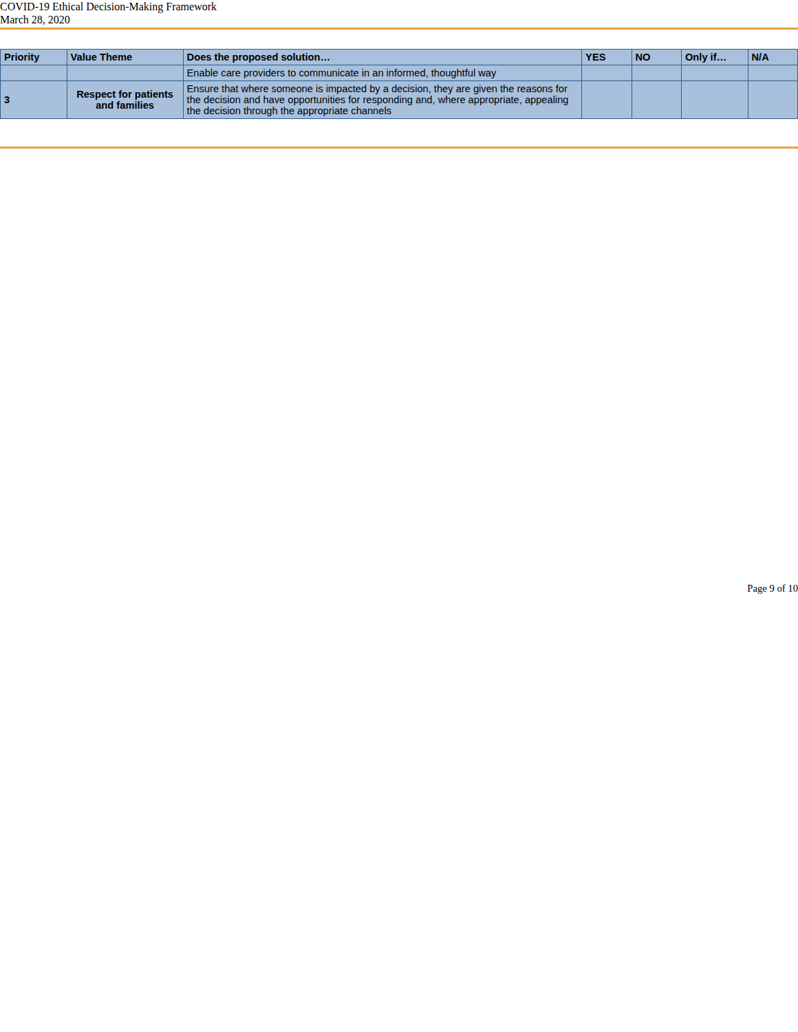COVID-19 Ethical Decision-Making Framework
March 28, 2020
| Priority | Value Theme | Does the proposed solution… | YES | NO | Only if… | N/A |
| --- | --- | --- | --- | --- | --- | --- |
| | | Enable care providers to communicate in an informed, thoughtful way | | | | |
| 3 | Respect for patients and families | Ensure that where someone is impacted by a decision, they are given the reasons for the decision and have opportunities for responding and, where appropriate, appealing the decision through the appropriate channels | | | | |
Page 9 of 10